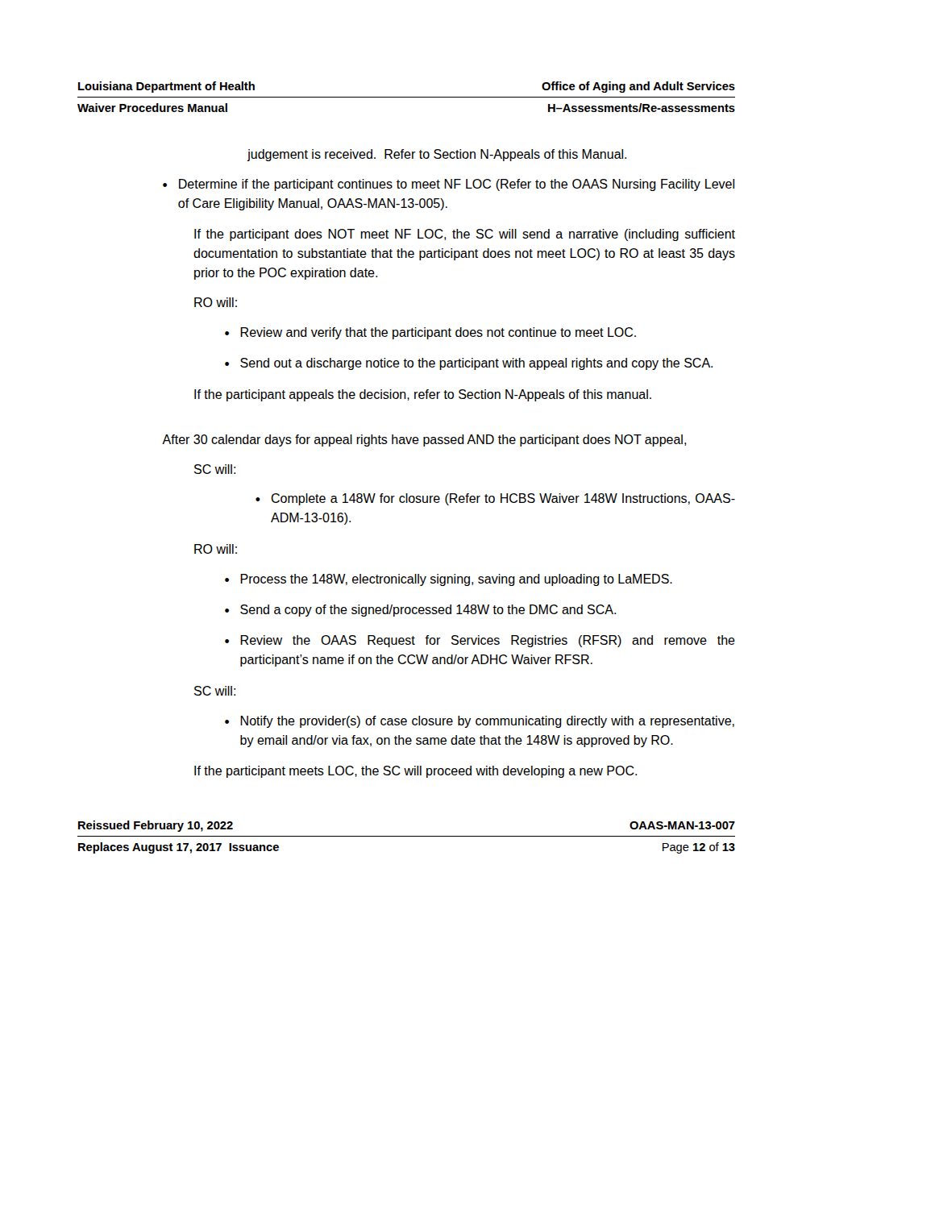Louisiana Department of Health Office of Aging and Adult Services
Waiver Procedures Manual H–Assessments/Re-assessments
judgement is received. Refer to Section N-Appeals of this Manual.
Determine if the participant continues to meet NF LOC (Refer to the OAAS Nursing Facility Level of Care Eligibility Manual, OAAS-MAN-13-005).
If the participant does NOT meet NF LOC, the SC will send a narrative (including sufficient documentation to substantiate that the participant does not meet LOC) to RO at least 35 days prior to the POC expiration date.
RO will:
Review and verify that the participant does not continue to meet LOC.
Send out a discharge notice to the participant with appeal rights and copy the SCA.
If the participant appeals the decision, refer to Section N-Appeals of this manual.
After 30 calendar days for appeal rights have passed AND the participant does NOT appeal,
SC will:
Complete a 148W for closure (Refer to HCBS Waiver 148W Instructions, OAAS-ADM-13-016).
RO will:
Process the 148W, electronically signing, saving and uploading to LaMEDS.
Send a copy of the signed/processed 148W to the DMC and SCA.
Review the OAAS Request for Services Registries (RFSR) and remove the participant’s name if on the CCW and/or ADHC Waiver RFSR.
SC will:
Notify the provider(s) of case closure by communicating directly with a representative, by email and/or via fax, on the same date that the 148W is approved by RO.
If the participant meets LOC, the SC will proceed with developing a new POC.
Reissued February 10, 2022 OAAS-MAN-13-007
Replaces August 17, 2017 Issuance Page 12 of 13